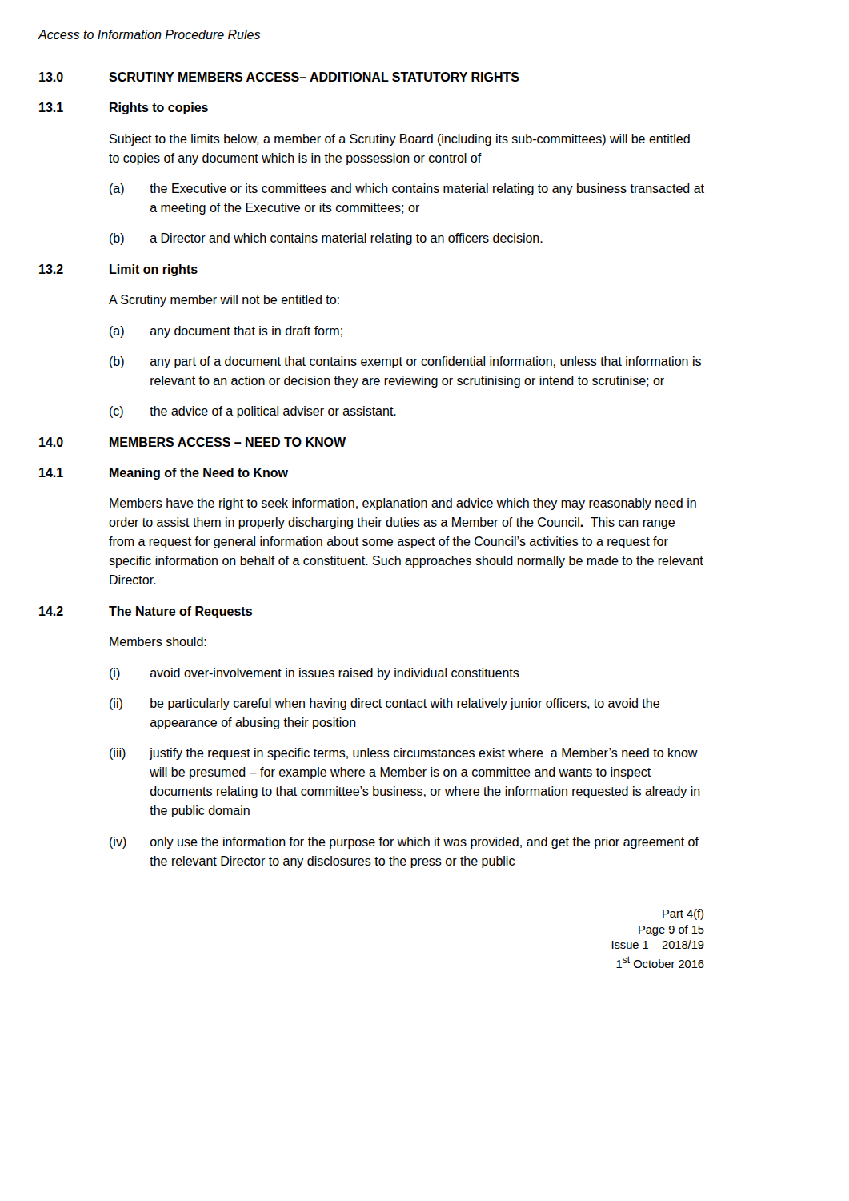Access to Information Procedure Rules
13.0
SCRUTINY MEMBERS ACCESS– ADDITIONAL STATUTORY RIGHTS
13.1
Rights to copies
Subject to the limits below, a member of a Scrutiny Board (including its sub-committees) will be entitled to copies of any document which is in the possession or control of
(a)
the Executive or its committees and which contains material relating to any business transacted at a meeting of the Executive or its committees; or
(b)
a Director and which contains material relating to an officers decision.
13.2
Limit on rights
A Scrutiny member will not be entitled to:
(a)
any document that is in draft form;
(b)
any part of a document that contains exempt or confidential information, unless that information is relevant to an action or decision they are reviewing or scrutinising or intend to scrutinise; or
(c)
the advice of a political adviser or assistant.
14.0
MEMBERS ACCESS – NEED TO KNOW
14.1
Meaning of the Need to Know
Members have the right to seek information, explanation and advice which they may reasonably need in order to assist them in properly discharging their duties as a Member of the Council. This can range from a request for general information about some aspect of the Council’s activities to a request for specific information on behalf of a constituent. Such approaches should normally be made to the relevant Director.
14.2
The Nature of Requests
Members should:
(i)
avoid over-involvement in issues raised by individual constituents
(ii)
be particularly careful when having direct contact with relatively junior officers, to avoid the appearance of abusing their position
(iii)
justify the request in specific terms, unless circumstances exist where a Member’s need to know will be presumed – for example where a Member is on a committee and wants to inspect documents relating to that committee’s business, or where the information requested is already in the public domain
(iv)
only use the information for the purpose for which it was provided, and get the prior agreement of the relevant Director to any disclosures to the press or the public
Part 4(f)
Page 9 of 15
Issue 1 – 2018/19
1st October 2016